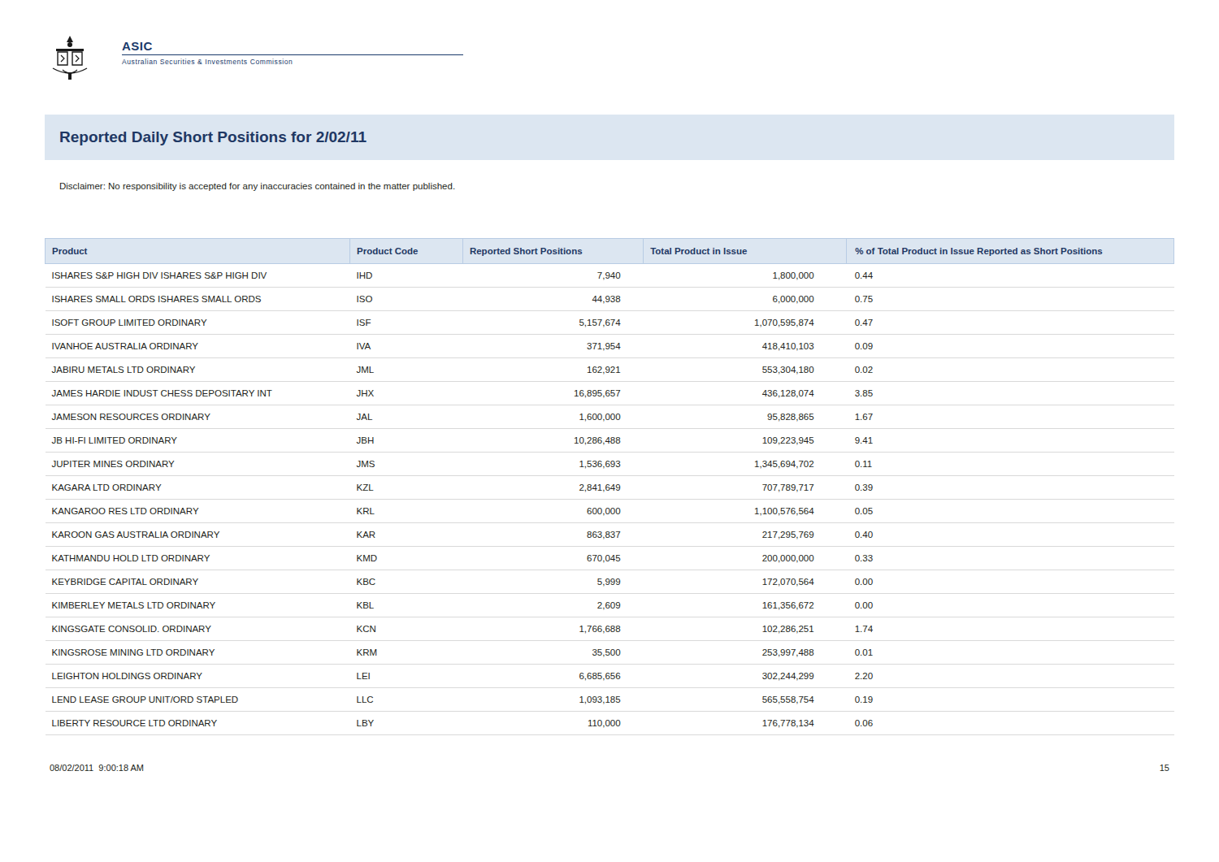ASIC
Australian Securities & Investments Commission
Reported Daily Short Positions for 2/02/11
Disclaimer: No responsibility is accepted for any inaccuracies contained in the matter published.
| Product | Product Code | Reported Short Positions | Total Product in Issue | % of Total Product in Issue Reported as Short Positions |
| --- | --- | --- | --- | --- |
| ISHARES S&P HIGH DIV ISHARES S&P HIGH DIV | IHD | 7,940 | 1,800,000 | 0.44 |
| ISHARES SMALL ORDS ISHARES SMALL ORDS | ISO | 44,938 | 6,000,000 | 0.75 |
| ISOFT GROUP LIMITED ORDINARY | ISF | 5,157,674 | 1,070,595,874 | 0.47 |
| IVANHOE AUSTRALIA ORDINARY | IVA | 371,954 | 418,410,103 | 0.09 |
| JABIRU METALS LTD ORDINARY | JML | 162,921 | 553,304,180 | 0.02 |
| JAMES HARDIE INDUST CHESS DEPOSITARY INT | JHX | 16,895,657 | 436,128,074 | 3.85 |
| JAMESON RESOURCES ORDINARY | JAL | 1,600,000 | 95,828,865 | 1.67 |
| JB HI-FI LIMITED ORDINARY | JBH | 10,286,488 | 109,223,945 | 9.41 |
| JUPITER MINES ORDINARY | JMS | 1,536,693 | 1,345,694,702 | 0.11 |
| KAGARA LTD ORDINARY | KZL | 2,841,649 | 707,789,717 | 0.39 |
| KANGAROO RES LTD ORDINARY | KRL | 600,000 | 1,100,576,564 | 0.05 |
| KAROON GAS AUSTRALIA ORDINARY | KAR | 863,837 | 217,295,769 | 0.40 |
| KATHMANDU HOLD LTD ORDINARY | KMD | 670,045 | 200,000,000 | 0.33 |
| KEYBRIDGE CAPITAL ORDINARY | KBC | 5,999 | 172,070,564 | 0.00 |
| KIMBERLEY METALS LTD ORDINARY | KBL | 2,609 | 161,356,672 | 0.00 |
| KINGSGATE CONSOLID. ORDINARY | KCN | 1,766,688 | 102,286,251 | 1.74 |
| KINGSROSE MINING LTD ORDINARY | KRM | 35,500 | 253,997,488 | 0.01 |
| LEIGHTON HOLDINGS ORDINARY | LEI | 6,685,656 | 302,244,299 | 2.20 |
| LEND LEASE GROUP UNIT/ORD STAPLED | LLC | 1,093,185 | 565,558,754 | 0.19 |
| LIBERTY RESOURCE LTD ORDINARY | LBY | 110,000 | 176,778,134 | 0.06 |
08/02/2011 9:00:18 AM 15